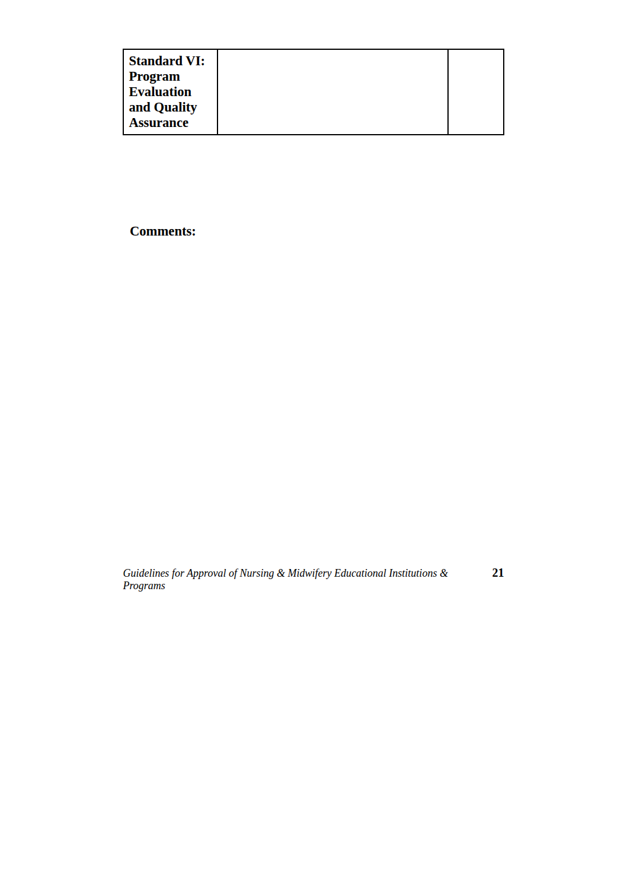| Standard VI: Program Evaluation and Quality Assurance | | |
Comments:
Guidelines for Approval of Nursing & Midwifery Educational Institutions & Programs
21